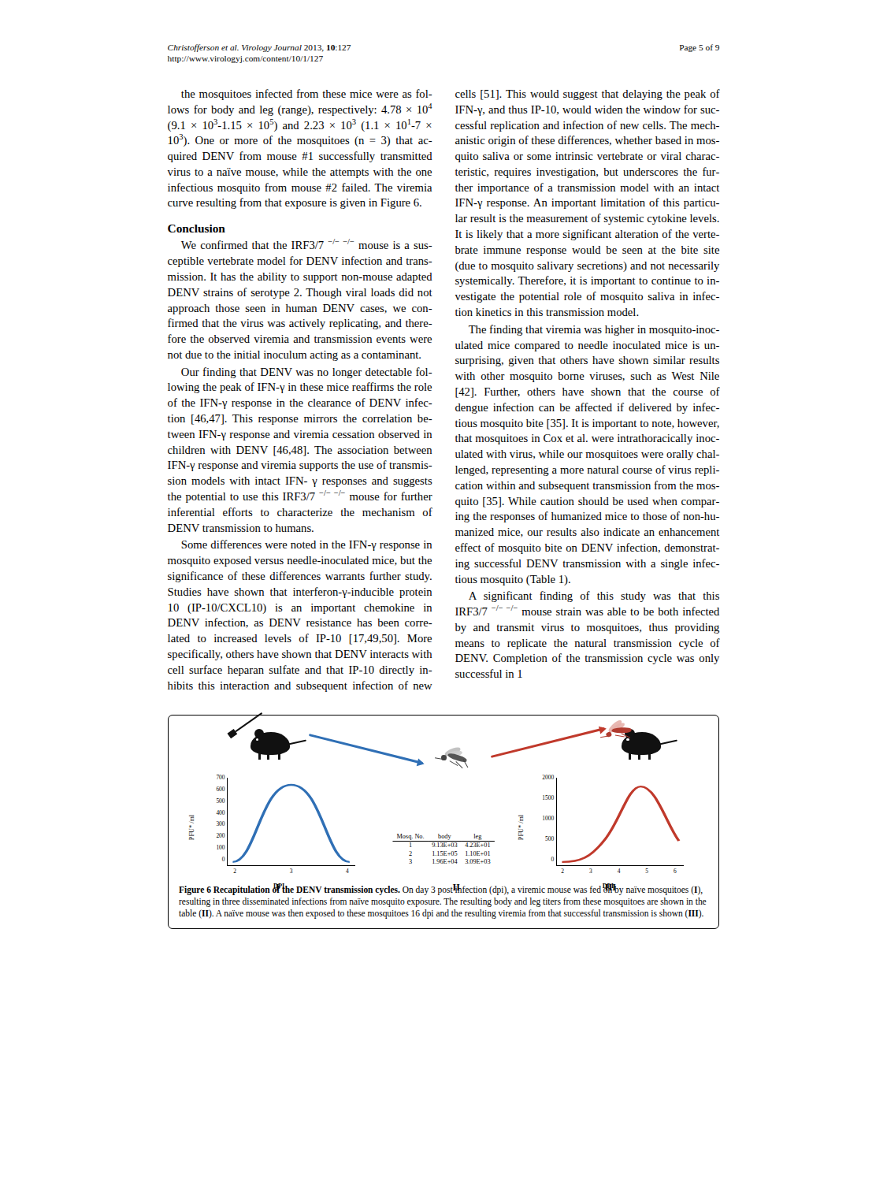Christofferson et al. Virology Journal 2013, 10:127 http://www.virologyj.com/content/10/1/127
Page 5 of 9
the mosquitoes infected from these mice were as follows for body and leg (range), respectively: 4.78 × 104 (9.1 × 103-1.15 × 105) and 2.23 × 103 (1.1 × 101-7 × 103). One or more of the mosquitoes (n = 3) that acquired DENV from mouse #1 successfully transmitted virus to a naïve mouse, while the attempts with the one infectious mosquito from mouse #2 failed. The viremia curve resulting from that exposure is given in Figure 6.
Conclusion
We confirmed that the IRF3/7 −/− −/− mouse is a susceptible vertebrate model for DENV infection and transmission. It has the ability to support non-mouse adapted DENV strains of serotype 2. Though viral loads did not approach those seen in human DENV cases, we confirmed that the virus was actively replicating, and therefore the observed viremia and transmission events were not due to the initial inoculum acting as a contaminant.
Our finding that DENV was no longer detectable following the peak of IFN-γ in these mice reaffirms the role of the IFN-γ response in the clearance of DENV infection [46,47]. This response mirrors the correlation between IFN-γ response and viremia cessation observed in children with DENV [46,48]. The association between IFN-γ response and viremia supports the use of transmission models with intact IFN- γ responses and suggests the potential to use this IRF3/7 −/− −/− mouse for further inferential efforts to characterize the mechanism of DENV transmission to humans.
Some differences were noted in the IFN-γ response in mosquito exposed versus needle-inoculated mice, but the significance of these differences warrants further study. Studies have shown that interferon-γ-inducible protein 10 (IP-10/CXCL10) is an important chemokine in DENV infection, as DENV resistance has been correlated to increased levels of IP-10 [17,49,50]. More specifically, others have shown that DENV interacts with cell surface heparan sulfate and that IP-10 directly inhibits this interaction and subsequent infection of new cells [51]. This would suggest that delaying the peak of IFN-γ, and thus IP-10, would widen the window for successful replication and infection of new cells. The mechanistic origin of these differences, whether based in mosquito saliva or some intrinsic vertebrate or viral characteristic, requires investigation, but underscores the further importance of a transmission model with an intact IFN-γ response. An important limitation of this particular result is the measurement of systemic cytokine levels. It is likely that a more significant alteration of the vertebrate immune response would be seen at the bite site (due to mosquito salivary secretions) and not necessarily systemically. Therefore, it is important to continue to investigate the potential role of mosquito saliva in infection kinetics in this transmission model.
The finding that viremia was higher in mosquito-inoculated mice compared to needle inoculated mice is unsurprising, given that others have shown similar results with other mosquito borne viruses, such as West Nile [42]. Further, others have shown that the course of dengue infection can be affected if delivered by infectious mosquito bite [35]. It is important to note, however, that mosquitoes in Cox et al. were intrathoracically inoculated with virus, while our mosquitoes were orally challenged, representing a more natural course of virus replication within and subsequent transmission from the mosquito [35]. While caution should be used when comparing the responses of humanized mice to those of non-humanized mice, our results also indicate an enhancement effect of mosquito bite on DENV infection, demonstrating successful DENV transmission with a single infectious mosquito (Table 1).
A significant finding of this study was that this IRF3/7 −/− −/− mouse strain was able to be both infected by and transmit virus to mosquitoes, thus providing means to replicate the natural transmission cycle of DENV. Completion of the transmission cycle was only successful in 1
PFU* /ml
700 600 500 400 300 200 100 0
2 3 4
DPI
I
| Mosq. No. | body | leg |
| --- | --- | --- |
| 1 | 9.13E+03 | 4.23E+01 |
| 2 | 1.15E+05 | 1.10E+01 |
| 3 | 1.96E+04 | 3.09E+03 |
II
PFU* /ml
2000 1500 1000 500 0
2 3 4 5 6
DPI
III
Figure 6 Recapitulation of the DENV transmission cycles. On day 3 post infection (dpi), a viremic mouse was fed on by naïve mosquitoes (I), resulting in three disseminated infections from naïve mosquito exposure. The resulting body and leg titers from these mosquitoes are shown in the table (II). A naïve mouse was then exposed to these mosquitoes 16 dpi and the resulting viremia from that successful transmission is shown (III).